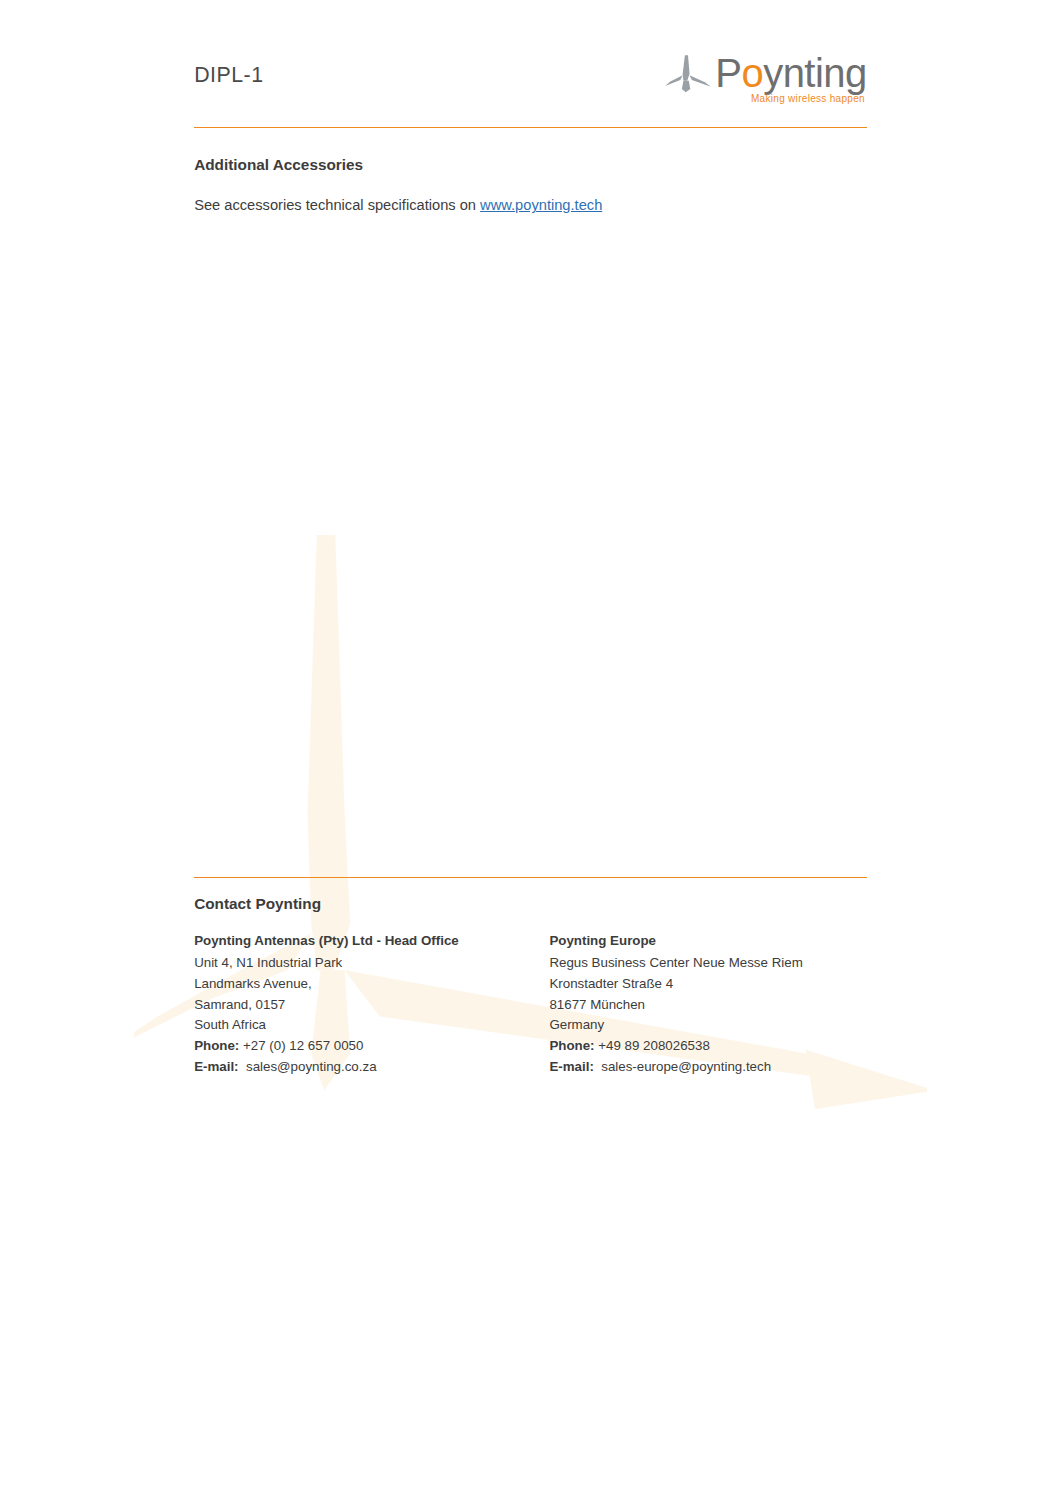DIPL-1
Poynting
Making wireless happen
Additional Accessories
See accessories technical specifications on www.poynting.tech
Contact Poynting
Poynting Antennas (Pty) Ltd - Head Office Unit 4, N1 Industrial Park
Landmarks Avenue,
Samrand, 0157
South Africa
Phone: +27 (0) 12 657 0050
E-mail: sales@poynting.co.za
Poynting Europe Regus Business Center Neue Messe Riem
Kronstadter Straße 4
81677 München
Germany
Phone: +49 89 208026538
E-mail: sales-europe@poynting.tech